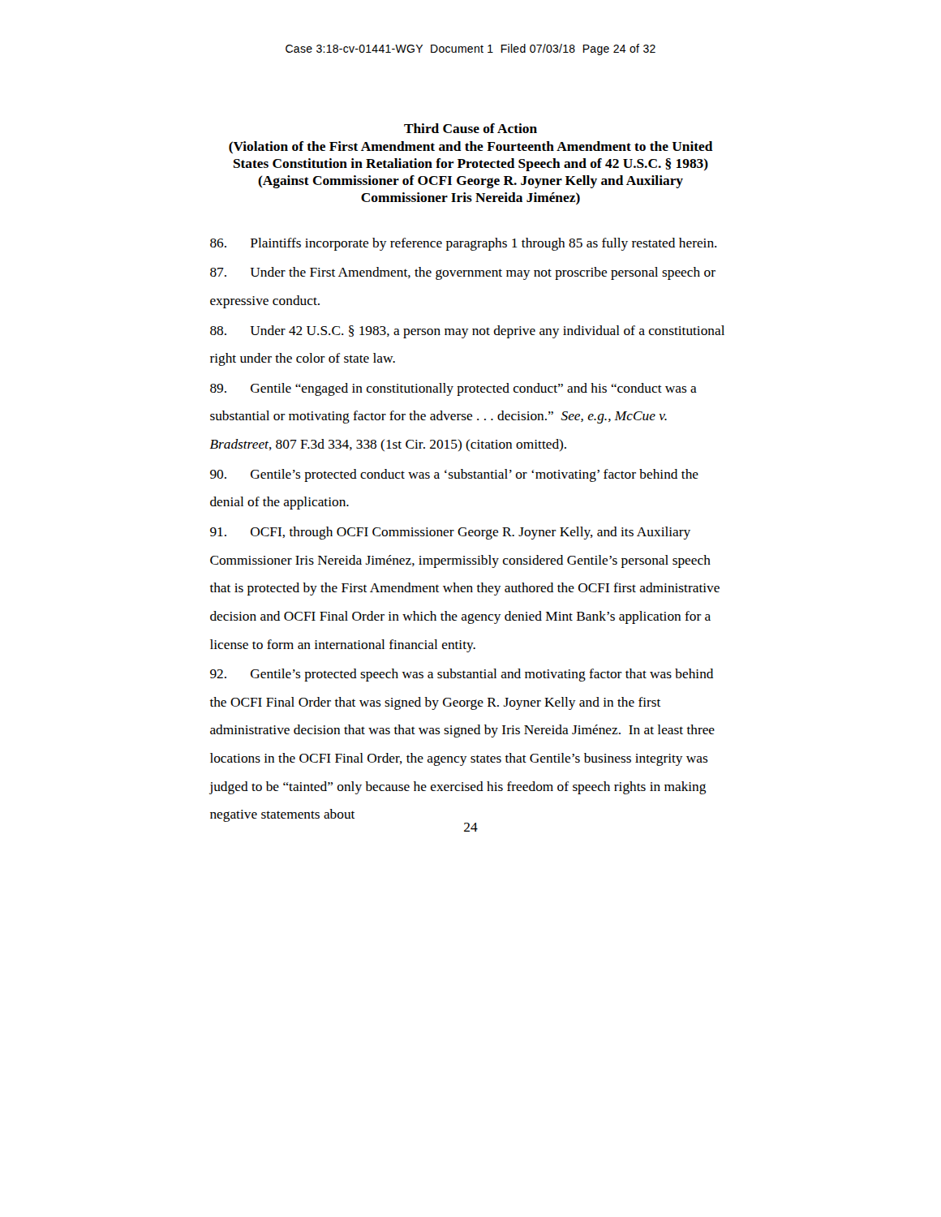Case 3:18-cv-01441-WGY Document 1 Filed 07/03/18 Page 24 of 32
Third Cause of Action (Violation of the First Amendment and the Fourteenth Amendment to the United States Constitution in Retaliation for Protected Speech and of 42 U.S.C. § 1983) (Against Commissioner of OCFI George R. Joyner Kelly and Auxiliary Commissioner Iris Nereida Jiménez)
86. Plaintiffs incorporate by reference paragraphs 1 through 85 as fully restated herein.
87. Under the First Amendment, the government may not proscribe personal speech or expressive conduct.
88. Under 42 U.S.C. § 1983, a person may not deprive any individual of a constitutional right under the color of state law.
89. Gentile “engaged in constitutionally protected conduct” and his “conduct was a substantial or motivating factor for the adverse . . . decision.” See, e.g., McCue v. Bradstreet, 807 F.3d 334, 338 (1st Cir. 2015) (citation omitted).
90. Gentile’s protected conduct was a ‘substantial’ or ‘motivating’ factor behind the denial of the application.
91. OCFI, through OCFI Commissioner George R. Joyner Kelly, and its Auxiliary Commissioner Iris Nereida Jiménez, impermissibly considered Gentile’s personal speech that is protected by the First Amendment when they authored the OCFI first administrative decision and OCFI Final Order in which the agency denied Mint Bank’s application for a license to form an international financial entity.
92. Gentile’s protected speech was a substantial and motivating factor that was behind the OCFI Final Order that was signed by George R. Joyner Kelly and in the first administrative decision that was that was signed by Iris Nereida Jiménez. In at least three locations in the OCFI Final Order, the agency states that Gentile’s business integrity was judged to be “tainted” only because he exercised his freedom of speech rights in making negative statements about
24